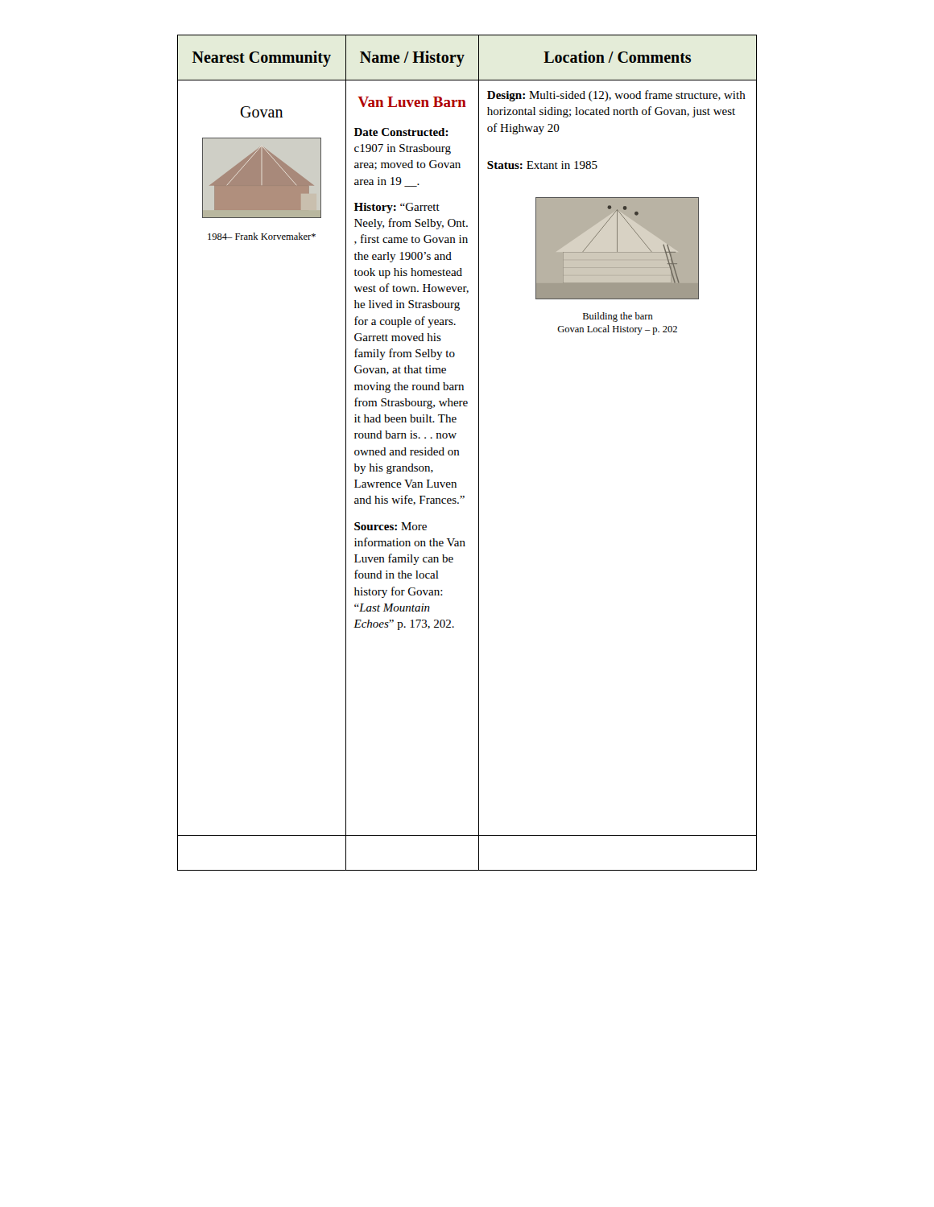| Nearest Community | Name / History | Location / Comments |
| --- | --- | --- |
| Govan 1984– Frank Korvemaker* | Van Luven Barn Date Constructed: c1907 in Strasbourg area; moved to Govan area in 19 __. History: “Garrett Neely, from Selby, Ont. , first came to Govan in the early 1900’s and took up his homestead west of town. However, he lived in Strasbourg for a couple of years. Garrett moved his family from Selby to Govan, at that time moving the round barn from Strasbourg, where it had been built. The round barn is. . . now owned and resided on by his grandson, Lawrence Van Luven and his wife, Frances.” Sources: More information on the Van Luven family can be found in the local history for Govan: “ Last Mountain Echoes ” p. 173, 202. | Design: Multi-sided (12), wood frame structure, with horizontal siding; located north of Govan, just west of Highway 20 Status: Extant in 1985 Building the barn Govan Local History – p. 202 |